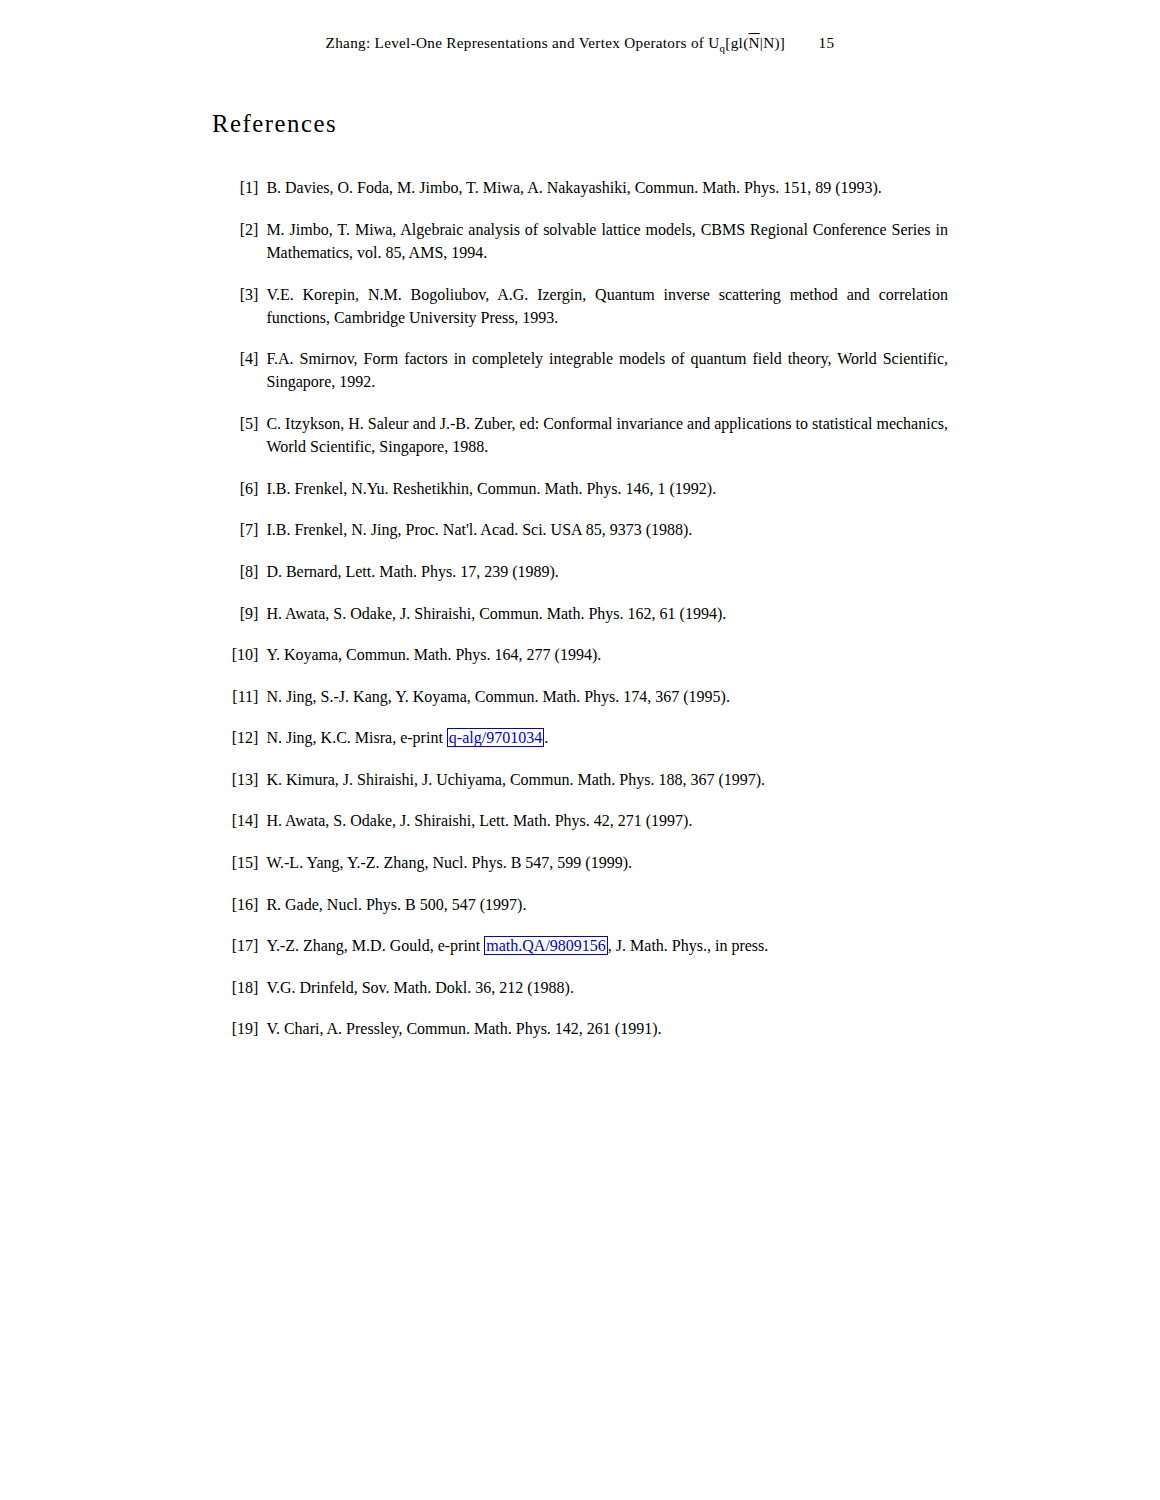Zhang: Level-One Representations and Vertex Operators of Uq[gl(N|N)]15
References
[1] B. Davies, O. Foda, M. Jimbo, T. Miwa, A. Nakayashiki, Commun. Math. Phys. 151, 89 (1993).
[2] M. Jimbo, T. Miwa, Algebraic analysis of solvable lattice models, CBMS Regional Conference Series in Mathematics, vol. 85, AMS, 1994.
[3] V.E. Korepin, N.M. Bogoliubov, A.G. Izergin, Quantum inverse scattering method and correlation functions, Cambridge University Press, 1993.
[4] F.A. Smirnov, Form factors in completely integrable models of quantum field theory, World Scientific, Singapore, 1992.
[5] C. Itzykson, H. Saleur and J.-B. Zuber, ed: Conformal invariance and applications to statistical mechanics, World Scientific, Singapore, 1988.
[6] I.B. Frenkel, N.Yu. Reshetikhin, Commun. Math. Phys. 146, 1 (1992).
[7] I.B. Frenkel, N. Jing, Proc. Nat'l. Acad. Sci. USA 85, 9373 (1988).
[8] D. Bernard, Lett. Math. Phys. 17, 239 (1989).
[9] H. Awata, S. Odake, J. Shiraishi, Commun. Math. Phys. 162, 61 (1994).
[10] Y. Koyama, Commun. Math. Phys. 164, 277 (1994).
[11] N. Jing, S.-J. Kang, Y. Koyama, Commun. Math. Phys. 174, 367 (1995).
[12] N. Jing, K.C. Misra, e-print q-alg/9701034.
[13] K. Kimura, J. Shiraishi, J. Uchiyama, Commun. Math. Phys. 188, 367 (1997).
[14] H. Awata, S. Odake, J. Shiraishi, Lett. Math. Phys. 42, 271 (1997).
[15] W.-L. Yang, Y.-Z. Zhang, Nucl. Phys. B 547, 599 (1999).
[16] R. Gade, Nucl. Phys. B 500, 547 (1997).
[17] Y.-Z. Zhang, M.D. Gould, e-print math.QA/9809156, J. Math. Phys., in press.
[18] V.G. Drinfeld, Sov. Math. Dokl. 36, 212 (1988).
[19] V. Chari, A. Pressley, Commun. Math. Phys. 142, 261 (1991).